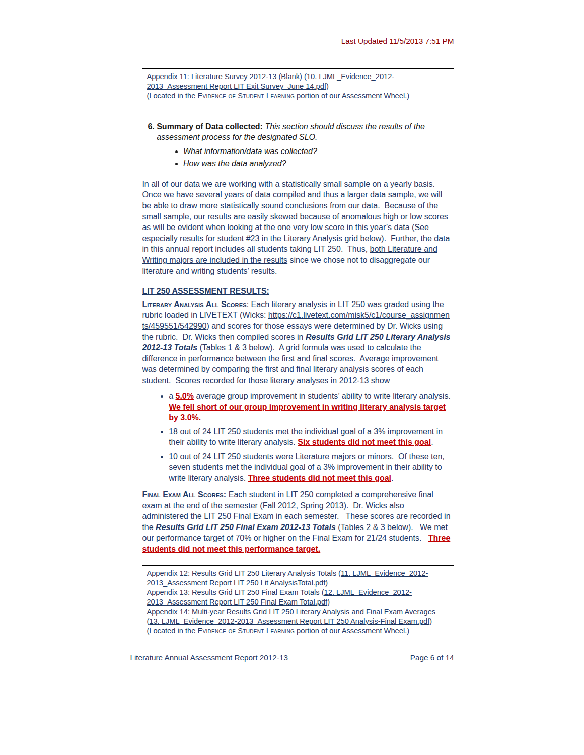Last Updated 11/5/2013 7:51 PM
Appendix 11: Literature Survey 2012-13 (Blank) (10. LJML_Evidence_2012-2013_Assessment Report LIT Exit Survey_June 14.pdf)
(Located in the Evidence of Student Learning portion of our Assessment Wheel.)
Summary of Data collected: This section should discuss the results of the assessment process for the designated SLO.
What information/data was collected?
How was the data analyzed?
In all of our data we are working with a statistically small sample on a yearly basis. Once we have several years of data compiled and thus a larger data sample, we will be able to draw more statistically sound conclusions from our data. Because of the small sample, our results are easily skewed because of anomalous high or low scores as will be evident when looking at the one very low score in this year’s data (See especially results for student #23 in the Literary Analysis grid below). Further, the data in this annual report includes all students taking LIT 250. Thus, both Literature and Writing majors are included in the results since we chose not to disaggregate our literature and writing students’ results.
LIT 250 ASSESSMENT RESULTS:
Literary Analysis All Scores: Each literary analysis in LIT 250 was graded using the rubric loaded in LIVETEXT (Wicks: https://c1.livetext.com/misk5/c1/course_assignments/459551/542990) and scores for those essays were determined by Dr. Wicks using the rubric. Dr. Wicks then compiled scores in Results Grid LIT 250 Literary Analysis 2012-13 Totals (Tables 1 & 3 below). A grid formula was used to calculate the difference in performance between the first and final scores. Average improvement was determined by comparing the first and final literary analysis scores of each student. Scores recorded for those literary analyses in 2012-13 show
a 5.0% average group improvement in students’ ability to write literary analysis. We fell short of our group improvement in writing literary analysis target by 3.0%.
18 out of 24 LIT 250 students met the individual goal of a 3% improvement in their ability to write literary analysis. Six students did not meet this goal.
10 out of 24 LIT 250 students were Literature majors or minors. Of these ten, seven students met the individual goal of a 3% improvement in their ability to write literary analysis. Three students did not meet this goal.
Final Exam All Scores: Each student in LIT 250 completed a comprehensive final exam at the end of the semester (Fall 2012, Spring 2013). Dr. Wicks also administered the LIT 250 Final Exam in each semester. These scores are recorded in the Results Grid LIT 250 Final Exam 2012-13 Totals (Tables 2 & 3 below). We met our performance target of 70% or higher on the Final Exam for 21/24 students. Three students did not meet this performance target.
Appendix 12: Results Grid LIT 250 Literary Analysis Totals (11. LJML_Evidence_2012-2013_Assessment Report LIT 250 Lit AnalysisTotal.pdf)
Appendix 13: Results Grid LIT 250 Final Exam Totals (12. LJML_Evidence_2012-2013_Assessment Report LIT 250 Final Exam Total.pdf)
Appendix 14: Multi-year Results Grid LIT 250 Literary Analysis and Final Exam Averages (13. LJML_Evidence_2012-2013_Assessment Report LIT 250 Analysis-Final Exam.pdf)
(Located in the Evidence of Student Learning portion of our Assessment Wheel.)
Literature Annual Assessment Report 2012-13 Page 6 of 14